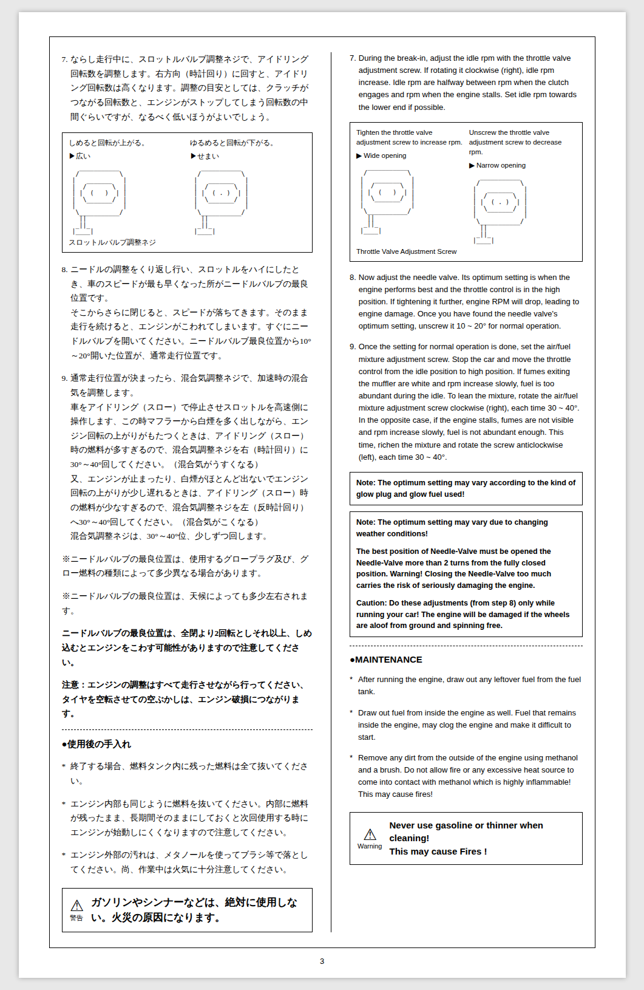7.
ならし走行中に、スロットルバルブ調整ネジで、アイドリング回転数を調整します。右方向（時計回り）に回すと、アイドリング回転数は高くなります。調整の目安としては、クラッチがつながる回転数と、エンジンがストップしてしまう回転数の中間ぐらいですが、なるべく低いほうがよいでしょう。
しめると回転が上がる。
▶広い
___________ / \ | _______ | | / \ | | | ( ) | | | \_______/ | | | \___________/ || _||_ |____|
ゆるめると回転が下がる。
▶せまい
___________ / \ | _______ | | / \ | | | ( . ) | | | \_______/ | | | \___________/ || _||_ |____|
スロットルバルブ調整ネジ
8.
ニードルの調整をくり返し行い、スロットルをハイにしたとき、車のスピードが最も早くなった所がニードルバルブの最良位置です。
そこからさらに閉じると、スピードが落ちてきます。そのまま走行を続けると、エンジンがこわれてしまいます。すぐにニードルバルブを開いてください。ニードルバルブ最良位置から10°～20°開いた位置が、通常走行位置です。
9.
通常走行位置が決まったら、混合気調整ネジで、加速時の混合気を調整します。
車をアイドリング（スロー）で停止させスロットルを高速側に操作します、この時マフラーから白煙を多く出しながら、エンジン回転の上がりがもたつくときは、アイドリング（スロー）時の燃料が多すぎるので、混合気調整ネジを右（時計回り）に30°～40°回してください。（混合気がうすくなる）
又、エンジンが止まったり、白煙がほとんど出ないでエンジン回転の上がりが少し遅れるときは、アイドリング（スロー）時の燃料が少なすぎるので、混合気調整ネジを左（反時計回り）へ30°～40°回してください。（混合気がこくなる）
混合気調整ネジは、30°～40°位、少しずつ回します。
※ニードルバルブの最良位置は、使用するグロープラグ及び、グロー燃料の種類によって多少異なる場合があります。
※ニードルバルブの最良位置は、天候によっても多少左右されます。
ニードルバルブの最良位置は、全閉より2回転としそれ以上、しめ込むとエンジンをこわす可能性がありますので注意してください。
注意：エンジンの調整はすべて走行させながら行ってください、タイヤを空転させての空ぶかしは、エンジン破損につながります。
●使用後の手入れ
終了する場合、燃料タンク内に残った燃料は全て抜いてください。
エンジン内部も同じように燃料を抜いてください。内部に燃料が残ったまま、長期間そのままにしておくと次回使用する時にエンジンが始動しにくくなりますので注意してください。
エンジン外部の汚れは、メタノールを使ってブラシ等で落としてください。尚、作業中は火気に十分注意してください。
⚠ 警告
ガソリンやシンナーなどは、絶対に使用しない。火災の原因になります。
7.
During the break-in, adjust the idle rpm with the throttle valve adjustment screw. If rotating it clockwise (right), idle rpm increase. Idle rpm are halfway between rpm when the clutch engages and rpm when the engine stalls. Set idle rpm towards the lower end if possible.
Tighten the throttle valve adjustment screw to increase rpm.
▶ Wide opening
___________ / \ | _______ | | / \ | | | ( ) | | | \_______/ | | | \___________/ || _||_ |____|
Unscrew the throttle valve adjustment screw to decrease rpm.
▶ Narrow opening
___________ / \ | _______ | | / \ | | | ( . ) | | | \_______/ | | | \___________/ || _||_ |____|
Throttle Valve Adjustment Screw
8.
Now adjust the needle valve. Its optimum setting is when the engine performs best and the throttle control is in the high position. If tightening it further, engine RPM will drop, leading to engine damage. Once you have found the needle valve's optimum setting, unscrew it 10 ~ 20° for normal operation.
9.
Once the setting for normal operation is done, set the air/fuel mixture adjustment screw. Stop the car and move the throttle control from the idle position to high position. If fumes exiting the muffler are white and rpm increase slowly, fuel is too abundant during the idle. To lean the mixture, rotate the air/fuel mixture adjustment screw clockwise (right), each time 30 ~ 40°. In the opposite case, if the engine stalls, fumes are not visible and rpm increase slowly, fuel is not abundant enough. This time, richen the mixture and rotate the screw anticlockwise (left), each time 30 ~ 40°.
Note: The optimum setting may vary according to the kind of glow plug and glow fuel used!
Note: The optimum setting may vary due to changing weather conditions!
The best position of Needle-Valve must be opened the Needle-Valve more than 2 turns from the fully closed position. Warning! Closing the Needle-Valve too much carries the risk of seriously damaging the engine.
Caution: Do these adjustments (from step 8) only while running your car! The engine will be damaged if the wheels are aloof from ground and spinning free.
●MAINTENANCE
After running the engine, draw out any leftover fuel from the fuel tank.
Draw out fuel from inside the engine as well. Fuel that remains inside the engine, may clog the engine and make it difficult to start.
Remove any dirt from the outside of the engine using methanol and a brush. Do not allow fire or any excessive heat source to come into contact with methanol which is highly inflammable! This may cause fires!
⚠ Warning
Never use gasoline or thinner when cleaning!
This may cause Fires !
3